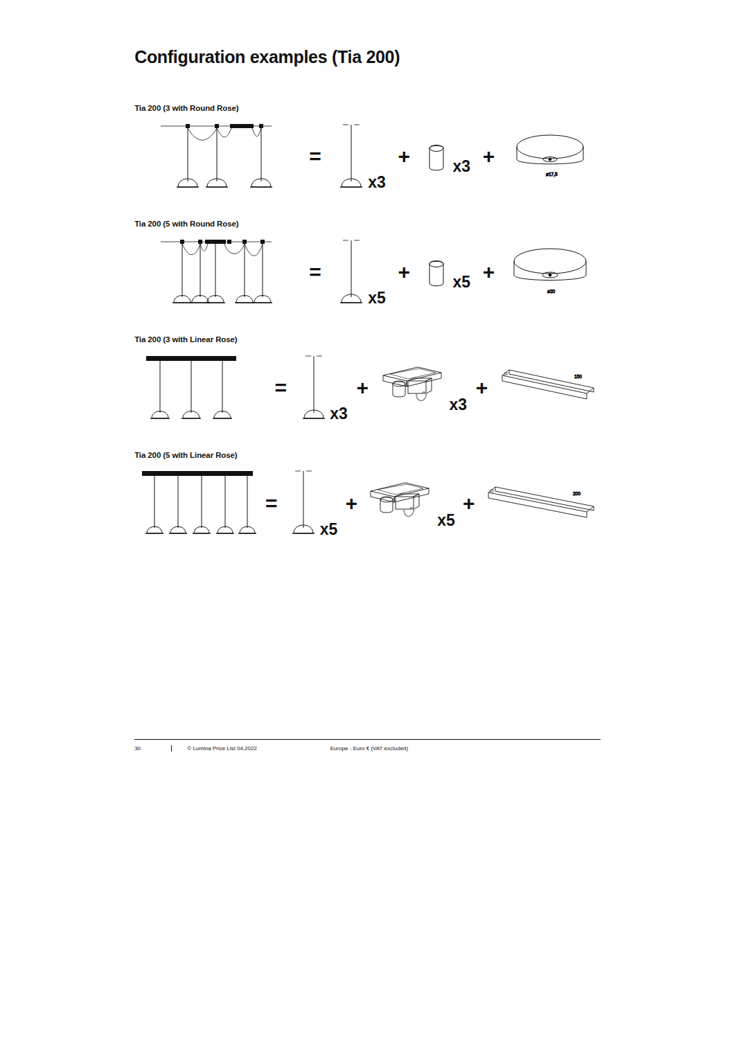Configuration examples (Tia 200)
Tia 200 (3 with Round Rose)
=
x3
+
x3
+
ø17,5
Tia 200 (5 with Round Rose)
=
x5
+
x5
+
ø20
Tia 200 (3 with Linear Rose)
=
x3
+
x3
+
150
Tia 200 (5 with Linear Rose)
=
x5
+
x5
+
200
30 © Lumina Price List 04.2022 Europe - Euro € (VAT excluded)